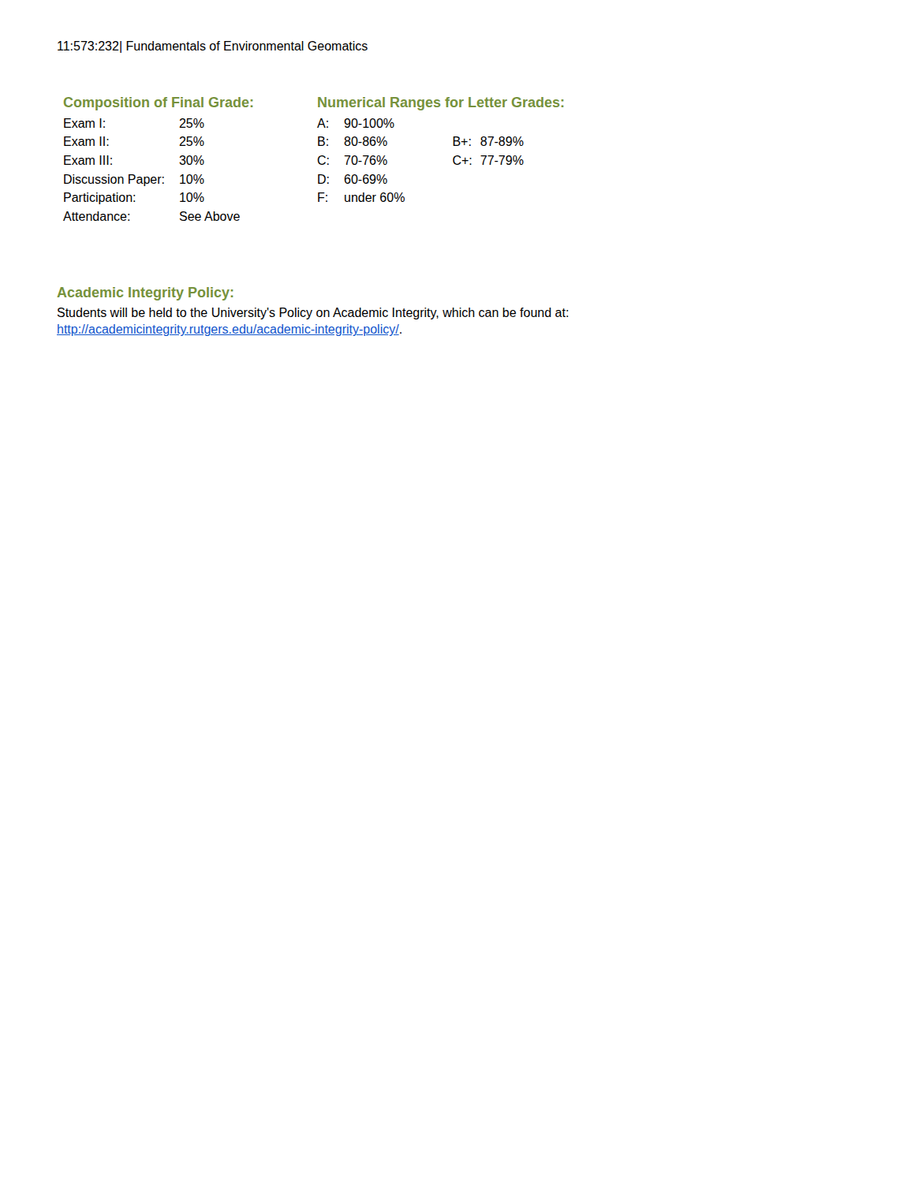11:573:232| Fundamentals of Environmental Geomatics
Composition of Final Grade:
| Exam I: | 25% |
| Exam II: | 25% |
| Exam III: | 30% |
| Discussion Paper: | 10% |
| Participation: | 10% |
| Attendance: | See Above |
Numerical Ranges for Letter Grades:
| A: | 90-100% | | |
| B: | 80-86% | B+: | 87-89% |
| C: | 70-76% | C+: | 77-79% |
| D: | 60-69% | | |
| F: | under 60% | | |
Academic Integrity Policy:
Students will be held to the University's Policy on Academic Integrity, which can be found at:
http://academicintegrity.rutgers.edu/academic-integrity-policy/.